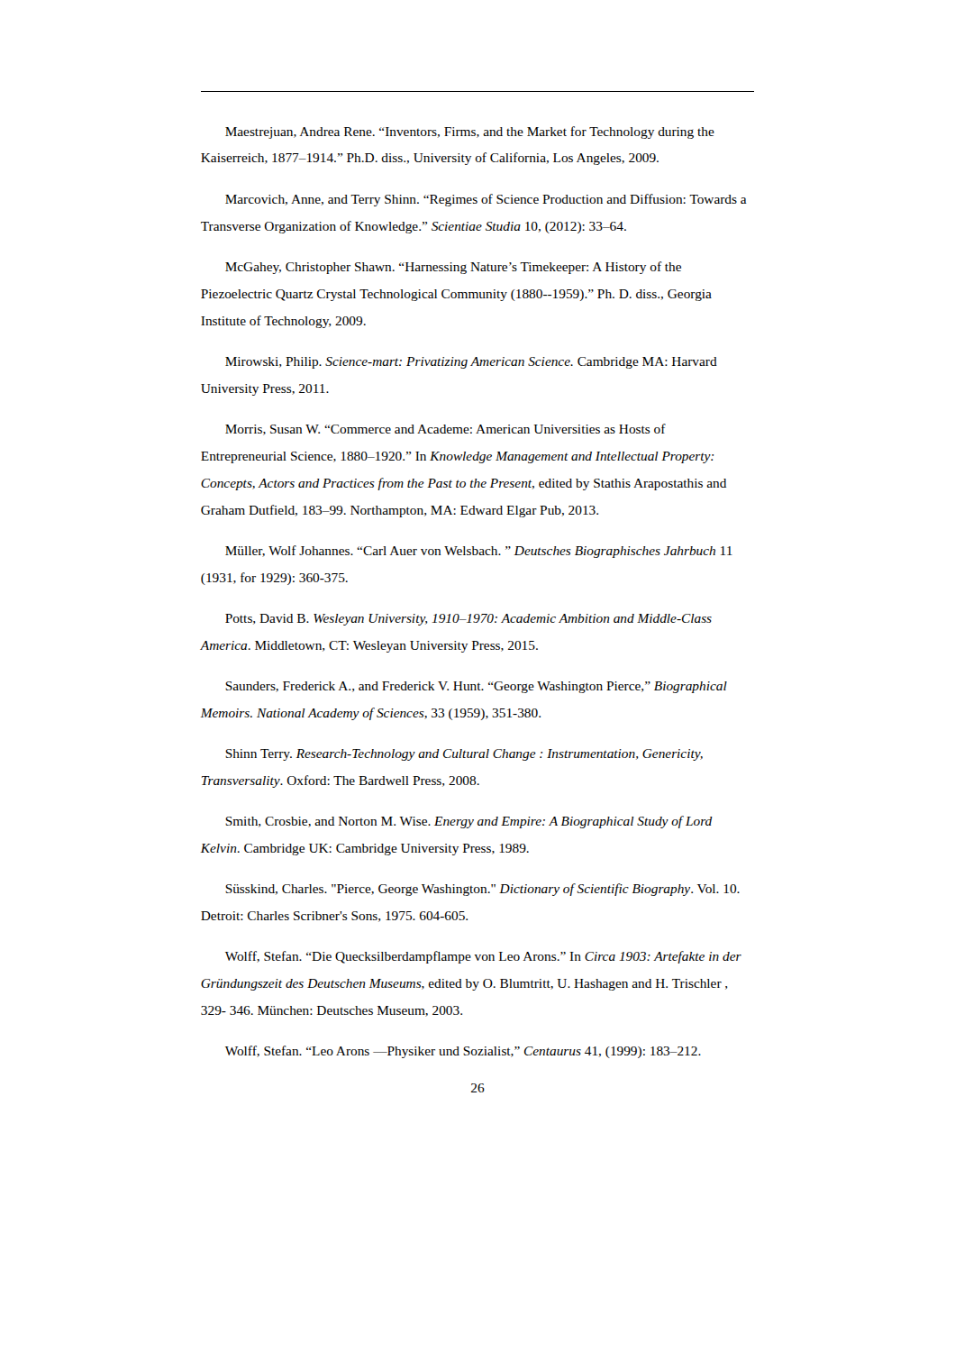Maestrejuan, Andrea Rene. “Inventors, Firms, and the Market for Technology during the Kaiserreich, 1877–1914.” Ph.D. diss., University of California, Los Angeles, 2009.
Marcovich, Anne, and Terry Shinn. “Regimes of Science Production and Diffusion: Towards a Transverse Organization of Knowledge.” Scientiae Studia 10, (2012): 33–64.
McGahey, Christopher Shawn. “Harnessing Nature’s Timekeeper: A History of the Piezoelectric Quartz Crystal Technological Community (1880--1959).” Ph. D. diss., Georgia Institute of Technology, 2009.
Mirowski, Philip. Science-mart: Privatizing American Science. Cambridge MA: Harvard University Press, 2011.
Morris, Susan W. “Commerce and Academe: American Universities as Hosts of Entrepreneurial Science, 1880–1920.” In Knowledge Management and Intellectual Property: Concepts, Actors and Practices from the Past to the Present, edited by Stathis Arapostathis and Graham Dutfield, 183–99. Northampton, MA: Edward Elgar Pub, 2013.
Müller, Wolf Johannes. “Carl Auer von Welsbach. ” Deutsches Biographisches Jahrbuch 11 (1931, for 1929): 360-375.
Potts, David B. Wesleyan University, 1910–1970: Academic Ambition and Middle-Class America. Middletown, CT: Wesleyan University Press, 2015.
Saunders, Frederick A., and Frederick V. Hunt. “George Washington Pierce,” Biographical Memoirs. National Academy of Sciences, 33 (1959), 351-380.
Shinn Terry. Research-Technology and Cultural Change : Instrumentation, Genericity, Transversality. Oxford: The Bardwell Press, 2008.
Smith, Crosbie, and Norton M. Wise. Energy and Empire: A Biographical Study of Lord Kelvin. Cambridge UK: Cambridge University Press, 1989.
Süsskind, Charles. "Pierce, George Washington." Dictionary of Scientific Biography. Vol. 10. Detroit: Charles Scribner's Sons, 1975. 604-605.
Wolff, Stefan. “Die Quecksilberdampflampe von Leo Arons.” In Circa 1903: Artefakte in der Gründungszeit des Deutschen Museums, edited by O. Blumtritt, U. Hashagen and H. Trischler , 329- 346. München: Deutsches Museum, 2003.
Wolff, Stefan. “Leo Arons —Physiker und Sozialist,” Centaurus 41, (1999): 183–212.
26